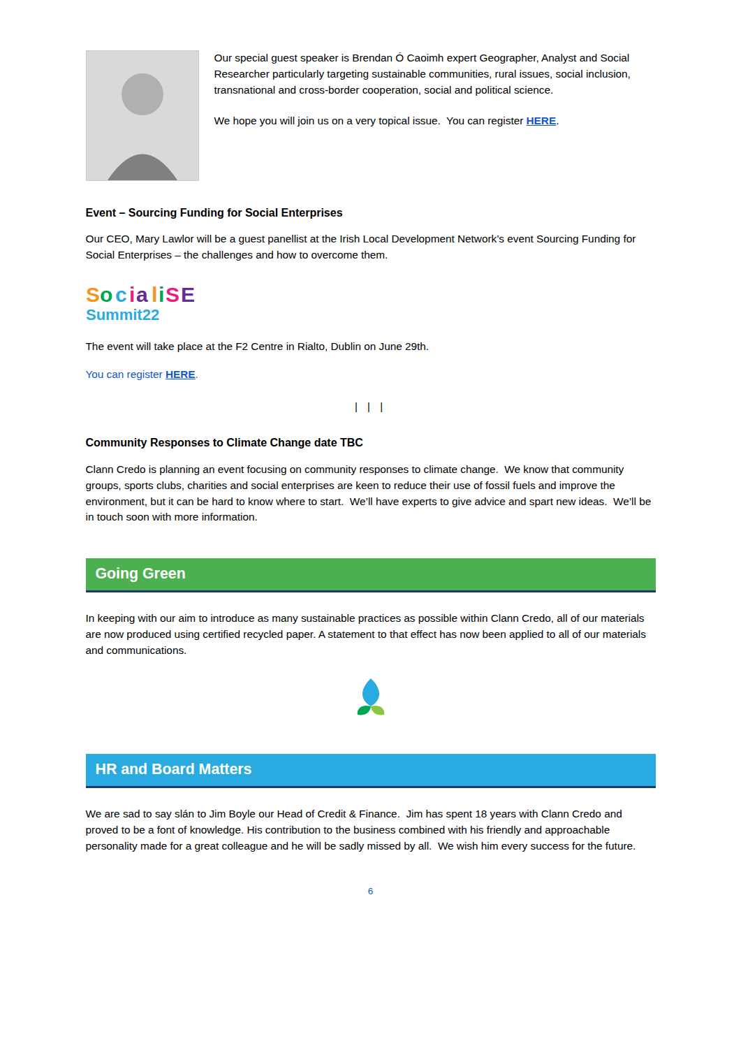Our special guest speaker is Brendan Ó Caoimh expert Geographer, Analyst and Social Researcher particularly targeting sustainable communities, rural issues, social inclusion, transnational and cross-border cooperation, social and political science.
We hope you will join us on a very topical issue. You can register HERE.
Event – Sourcing Funding for Social Enterprises
Our CEO, Mary Lawlor will be a guest panellist at the Irish Local Development Network’s event Sourcing Funding for Social Enterprises – the challenges and how to overcome them.
The event will take place at the F2 Centre in Rialto, Dublin on June 29th.
You can register HERE.
| | |
Community Responses to Climate Change date TBC
Clann Credo is planning an event focusing on community responses to climate change. We know that community groups, sports clubs, charities and social enterprises are keen to reduce their use of fossil fuels and improve the environment, but it can be hard to know where to start. We’ll have experts to give advice and spart new ideas. We’ll be in touch soon with more information.
Going Green
In keeping with our aim to introduce as many sustainable practices as possible within Clann Credo, all of our materials are now produced using certified recycled paper. A statement to that effect has now been applied to all of our materials and communications.
HR and Board Matters
We are sad to say slán to Jim Boyle our Head of Credit & Finance. Jim has spent 18 years with Clann Credo and proved to be a font of knowledge. His contribution to the business combined with his friendly and approachable personality made for a great colleague and he will be sadly missed by all. We wish him every success for the future.
6